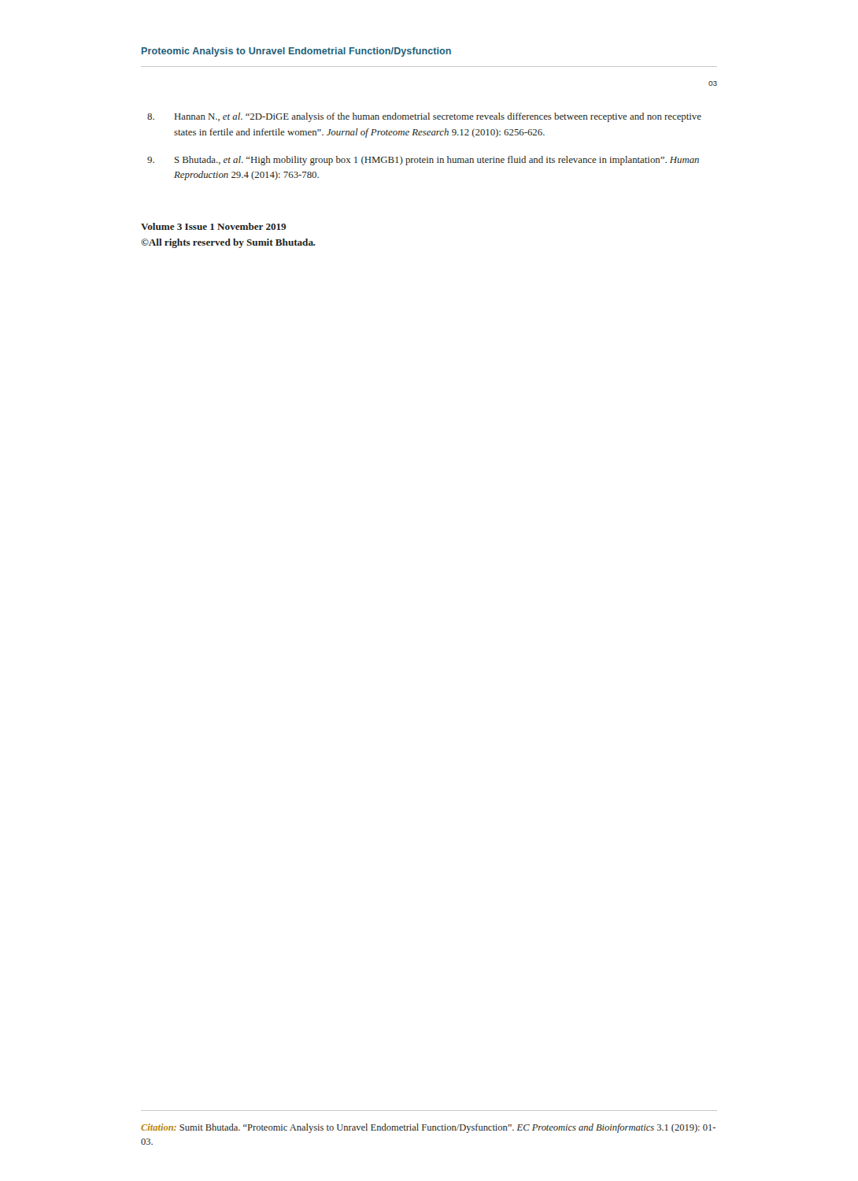Proteomic Analysis to Unravel Endometrial Function/Dysfunction
03
Hannan N., et al. “2D-DiGE analysis of the human endometrial secretome reveals differences between receptive and non receptive states in fertile and infertile women”. Journal of Proteome Research 9.12 (2010): 6256-626.
S Bhutada., et al. “High mobility group box 1 (HMGB1) protein in human uterine fluid and its relevance in implantation”. Human Reproduction 29.4 (2014): 763-780.
Volume 3 Issue 1 November 2019
©All rights reserved by Sumit Bhutada.
Citation: Sumit Bhutada. “Proteomic Analysis to Unravel Endometrial Function/Dysfunction”. EC Proteomics and Bioinformatics 3.1 (2019): 01-03.